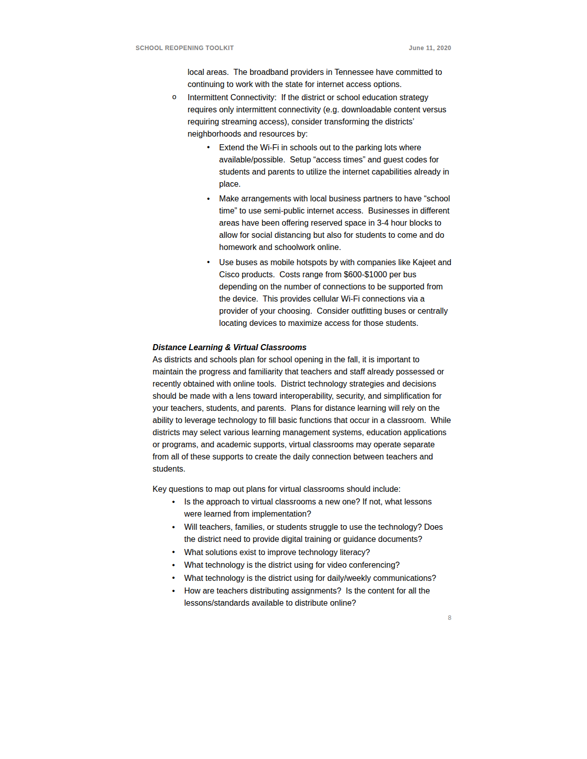School Reopening Toolkit June 11, 2020
local areas. The broadband providers in Tennessee have committed to continuing to work with the state for internet access options.
Intermittent Connectivity: If the district or school education strategy requires only intermittent connectivity (e.g. downloadable content versus requiring streaming access), consider transforming the districts’ neighborhoods and resources by:
Extend the Wi-Fi in schools out to the parking lots where available/possible. Setup “access times” and guest codes for students and parents to utilize the internet capabilities already in place.
Make arrangements with local business partners to have “school time” to use semi-public internet access. Businesses in different areas have been offering reserved space in 3-4 hour blocks to allow for social distancing but also for students to come and do homework and schoolwork online.
Use buses as mobile hotspots by with companies like Kajeet and Cisco products. Costs range from $600-$1000 per bus depending on the number of connections to be supported from the device. This provides cellular Wi-Fi connections via a provider of your choosing. Consider outfitting buses or centrally locating devices to maximize access for those students.
Distance Learning & Virtual Classrooms
As districts and schools plan for school opening in the fall, it is important to maintain the progress and familiarity that teachers and staff already possessed or recently obtained with online tools. District technology strategies and decisions should be made with a lens toward interoperability, security, and simplification for your teachers, students, and parents. Plans for distance learning will rely on the ability to leverage technology to fill basic functions that occur in a classroom. While districts may select various learning management systems, education applications or programs, and academic supports, virtual classrooms may operate separate from all of these supports to create the daily connection between teachers and students.
Key questions to map out plans for virtual classrooms should include:
Is the approach to virtual classrooms a new one? If not, what lessons were learned from implementation?
Will teachers, families, or students struggle to use the technology? Does the district need to provide digital training or guidance documents?
What solutions exist to improve technology literacy?
What technology is the district using for video conferencing?
What technology is the district using for daily/weekly communications?
How are teachers distributing assignments? Is the content for all the lessons/standards available to distribute online?
8